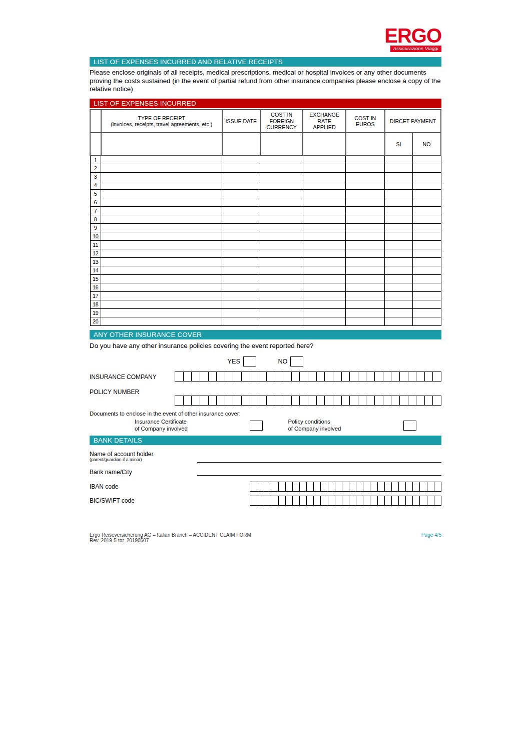ERGO
Assicurazione Viaggi
LIST OF EXPENSES INCURRED AND RELATIVE RECEIPTS
Please enclose originals of all receipts, medical prescriptions, medical or hospital invoices or any other documents proving the costs sustained (in the event of partial refund from other insurance companies please enclose a copy of the relative notice)
LIST OF EXPENSES INCURRED
| | TYPE OF RECEIPT (invoices, receipts, travel agreements, etc.) | ISSUE DATE | COST IN FOREIGN CURRENCY | EXCHANGE RATE APPLIED | COST IN EUROS | DIRCET PAYMENT |
| --- | --- | --- | --- | --- | --- | --- |
| | | | | | | SI | NO |
| 1 | | | | | | | |
| 2 | | | | | | | |
| 3 | | | | | | | |
| 4 | | | | | | | |
| 5 | | | | | | | |
| 6 | | | | | | | |
| 7 | | | | | | | |
| 8 | | | | | | | |
| 9 | | | | | | | |
| 10 | | | | | | | |
| 11 | | | | | | | |
| 12 | | | | | | | |
| 13 | | | | | | | |
| 14 | | | | | | | |
| 15 | | | | | | | |
| 16 | | | | | | | |
| 17 | | | | | | | |
| 18 | | | | | | | |
| 19 | | | | | | | |
| 20 | | | | | | | |
ANY OTHER INSURANCE COVER
Do you have any other insurance policies covering the event reported here?
YES NO
INSURANCE COMPANY
POLICY NUMBER
Documents to enclose in the event of other insurance cover:
Insurance Certificate
of Company involved
Policy conditions
of Company involved
BANK DETAILS
Name of account holder(parent/guardian if a minor)
Bank name/City
IBAN code
BIC/SWIFT code
Ergo Reiseversicherung AG – Italian Branch – ACCIDENT CLAIM FORM
Rev. 2019-5-tot_20190507
Page 4/5